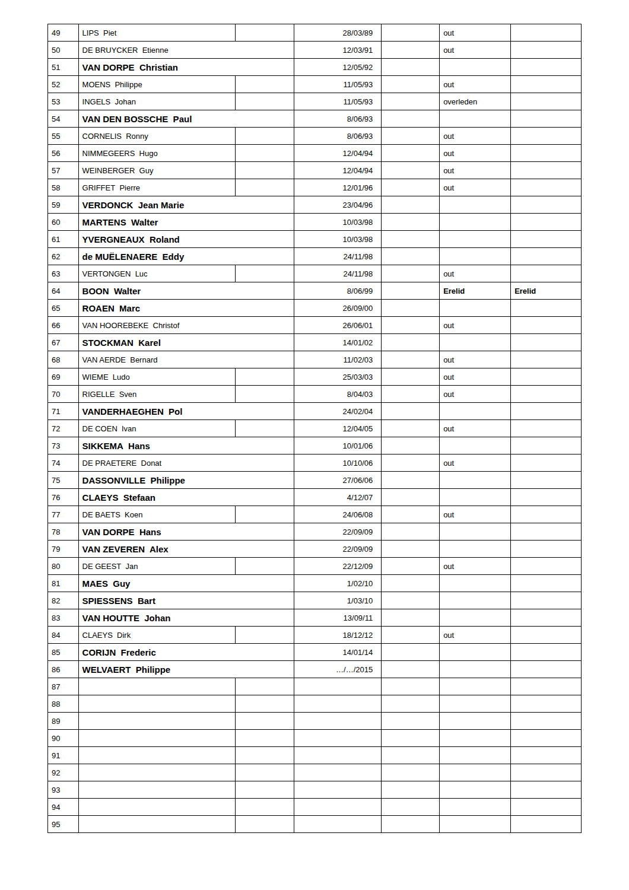| 49 | LIPS Piet | | 28/03/89 | | out | |
| 50 | DE BRUYCKER Etienne | 12/03/91 | | out | |
| 51 | VAN DORPE Christian | 12/05/92 | | | |
| 52 | MOENS Philippe | | 11/05/93 | | out | |
| 53 | INGELS Johan | | 11/05/93 | | overleden | |
| 54 | VAN DEN BOSSCHE Paul | 8/06/93 | | | |
| 55 | CORNELIS Ronny | | 8/06/93 | | out | |
| 56 | NIMMEGEERS Hugo | | 12/04/94 | | out | |
| 57 | WEINBERGER Guy | | 12/04/94 | | out | |
| 58 | GRIFFET Pierre | | 12/01/96 | | out | |
| 59 | VERDONCK Jean Marie | 23/04/96 | | | |
| 60 | MARTENS Walter | 10/03/98 | | | |
| 61 | YVERGNEAUX Roland | 10/03/98 | | | |
| 62 | de MUËLENAERE Eddy | 24/11/98 | | | |
| 63 | VERTONGEN Luc | | 24/11/98 | | out | |
| 64 | BOON Walter | 8/06/99 | | Erelid | Erelid |
| 65 | ROAEN Marc | 26/09/00 | | | |
| 66 | VAN HOOREBEKE Christof | 26/06/01 | | out | |
| 67 | STOCKMAN Karel | 14/01/02 | | | |
| 68 | VAN AERDE Bernard | 11/02/03 | | out | |
| 69 | WIEME Ludo | | 25/03/03 | | out | |
| 70 | RIGELLE Sven | | 8/04/03 | | out | |
| 71 | VANDERHAEGHEN Pol | 24/02/04 | | | |
| 72 | DE COEN Ivan | | 12/04/05 | | out | |
| 73 | SIKKEMA Hans | 10/01/06 | | | |
| 74 | DE PRAETERE Donat | 10/10/06 | | out | |
| 75 | DASSONVILLE Philippe | 27/06/06 | | | |
| 76 | CLAEYS Stefaan | 4/12/07 | | | |
| 77 | DE BAETS Koen | | 24/06/08 | | out | |
| 78 | VAN DORPE Hans | 22/09/09 | | | |
| 79 | VAN ZEVEREN Alex | 22/09/09 | | | |
| 80 | DE GEEST Jan | | 22/12/09 | | out | |
| 81 | MAES Guy | 1/02/10 | | | |
| 82 | SPIESSENS Bart | 1/03/10 | | | |
| 83 | VAN HOUTTE Johan | 13/09/11 | | | |
| 84 | CLAEYS Dirk | | 18/12/12 | | out | |
| 85 | CORIJN Frederic | 14/01/14 | | | |
| 86 | WELVAERT Philippe | …/…/2015 | | | |
| 87 | | | | | | |
| 88 | | | | | | |
| 89 | | | | | | |
| 90 | | | | | | |
| 91 | | | | | | |
| 92 | | | | | | |
| 93 | | | | | | |
| 94 | | | | | | |
| 95 | | | | | | |